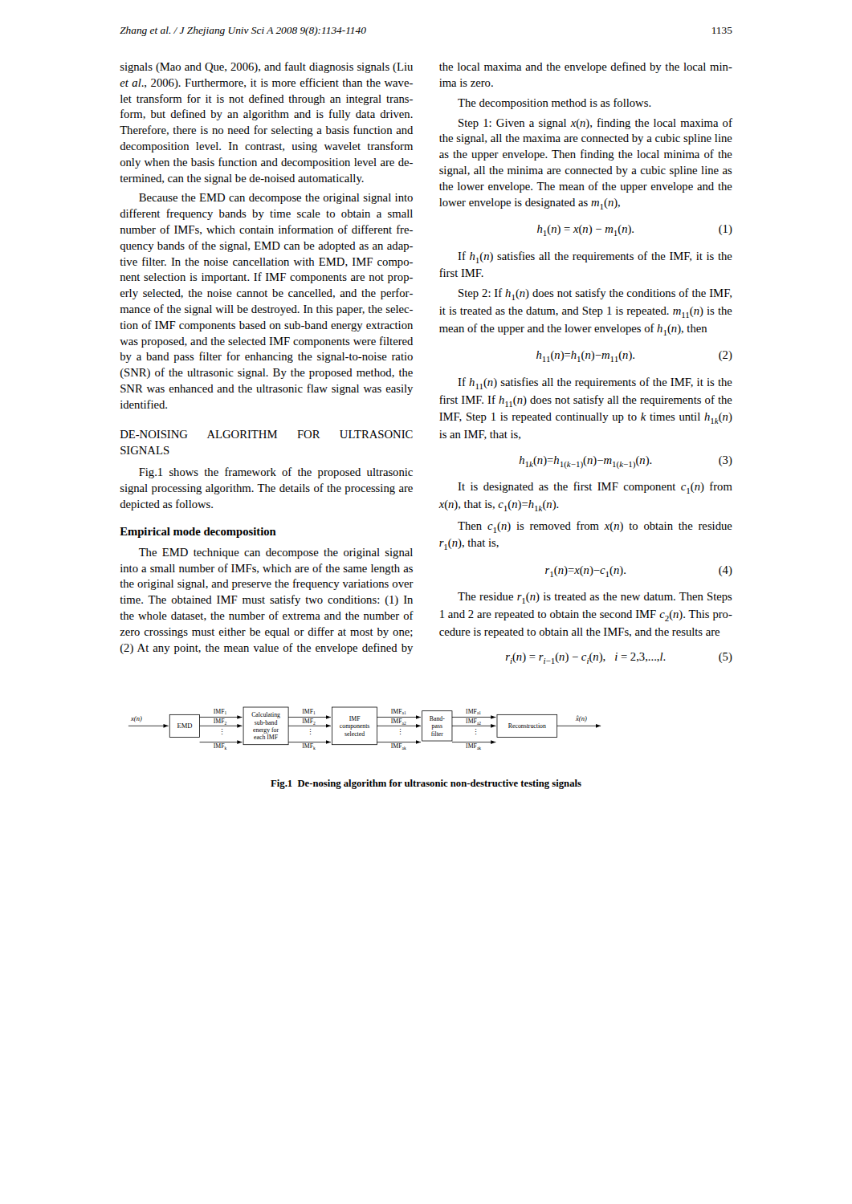Zhang et al. / J Zhejiang Univ Sci A 2008 9(8):1134-1140 1135
signals (Mao and Que, 2006), and fault diagnosis signals (Liu et al., 2006). Furthermore, it is more efficient than the wavelet transform for it is not defined through an integral transform, but defined by an algorithm and is fully data driven. Therefore, there is no need for selecting a basis function and decomposition level. In contrast, using wavelet transform only when the basis function and decomposition level are determined, can the signal be de-noised automatically.
Because the EMD can decompose the original signal into different frequency bands by time scale to obtain a small number of IMFs, which contain information of different frequency bands of the signal, EMD can be adopted as an adaptive filter. In the noise cancellation with EMD, IMF component selection is important. If IMF components are not properly selected, the noise cannot be cancelled, and the performance of the signal will be destroyed. In this paper, the selection of IMF components based on sub-band energy extraction was proposed, and the selected IMF components were filtered by a band pass filter for enhancing the signal-to-noise ratio (SNR) of the ultrasonic signal. By the proposed method, the SNR was enhanced and the ultrasonic flaw signal was easily identified.
De-noising algorithm for ultrasonic signals
Fig.1 shows the framework of the proposed ultrasonic signal processing algorithm. The details of the processing are depicted as follows.
Empirical mode decomposition
The EMD technique can decompose the original signal into a small number of IMFs, which are of the same length as the original signal, and preserve the frequency variations over time. The obtained IMF must satisfy two conditions: (1) In the whole dataset, the number of extrema and the number of zero crossings must either be equal or differ at most by one; (2) At any point, the mean value of the envelope defined by the local maxima and the envelope defined by the local minima is zero.
The decomposition method is as follows.
Step 1: Given a signal x(n), finding the local maxima of the signal, all the maxima are connected by a cubic spline line as the upper envelope. Then finding the local minima of the signal, all the minima are connected by a cubic spline line as the lower envelope. The mean of the upper envelope and the lower envelope is designated as m1(n),
h1(n) = x(n) − m1(n).(1)
If h1(n) satisfies all the requirements of the IMF, it is the first IMF.
Step 2: If h1(n) does not satisfy the conditions of the IMF, it is treated as the datum, and Step 1 is repeated. m11(n) is the mean of the upper and the lower envelopes of h1(n), then
h11(n)=h1(n)−m11(n).(2)
If h11(n) satisfies all the requirements of the IMF, it is the first IMF. If h11(n) does not satisfy all the requirements of the IMF, Step 1 is repeated continually up to k times until h1k(n) is an IMF, that is,
h1k(n)=h1(k−1)(n)−m1(k−1)(n).(3)
It is designated as the first IMF component c1(n) from x(n), that is, c1(n)=h1k(n).
Then c1(n) is removed from x(n) to obtain the residue r1(n), that is,
r1(n)=x(n)−c1(n).(4)
The residue r1(n) is treated as the new datum. Then Steps 1 and 2 are repeated to obtain the second IMF c2(n). This procedure is repeated to obtain all the IMFs, and the results are
ri(n) = ri−1(n) − ci(n), i = 2,3,...,l.(5)
x(n) EMD IMF1 IMF2 ⋮ IMFk Calculating sub-band energy for each IMF IMF1 IMF2 ⋮ IMFk IMF components selected IMFa1 IMFa2 ⋮ IMFak Band- pass filter IMFa1 IMFa2 ⋮ IMFak Reconstruction x̂(n)
Fig.1 De-nosing algorithm for ultrasonic non-destructive testing signals